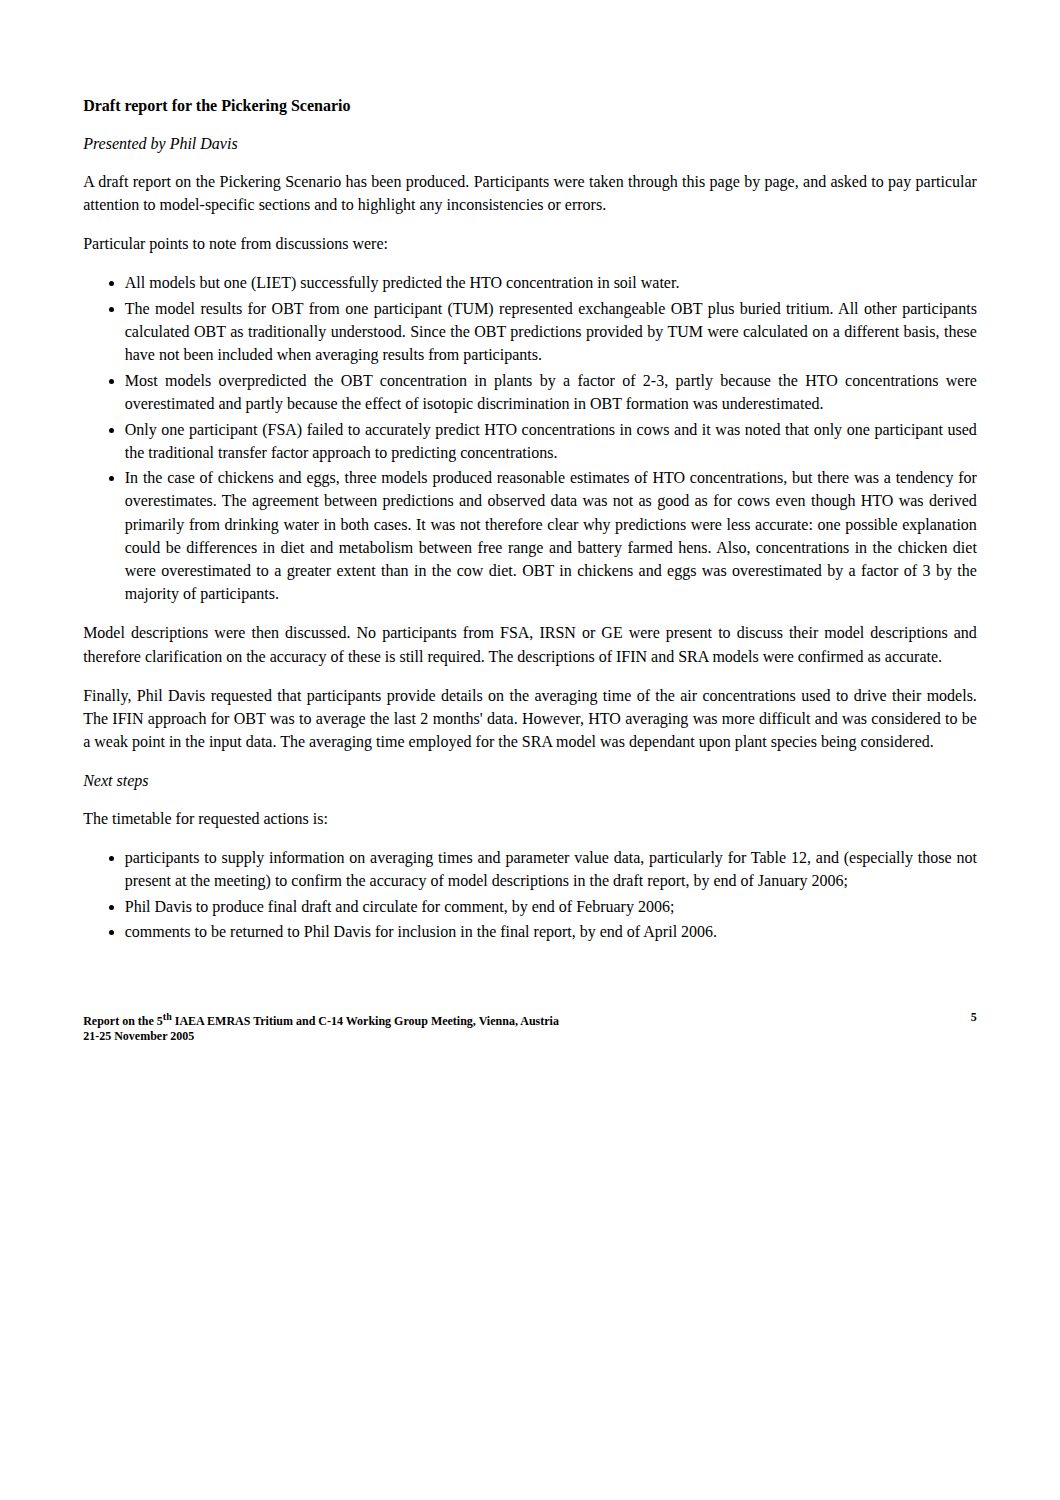Draft report for the Pickering Scenario
Presented by Phil Davis
A draft report on the Pickering Scenario has been produced. Participants were taken through this page by page, and asked to pay particular attention to model-specific sections and to highlight any inconsistencies or errors.
Particular points to note from discussions were:
All models but one (LIET) successfully predicted the HTO concentration in soil water.
The model results for OBT from one participant (TUM) represented exchangeable OBT plus buried tritium. All other participants calculated OBT as traditionally understood. Since the OBT predictions provided by TUM were calculated on a different basis, these have not been included when averaging results from participants.
Most models overpredicted the OBT concentration in plants by a factor of 2-3, partly because the HTO concentrations were overestimated and partly because the effect of isotopic discrimination in OBT formation was underestimated.
Only one participant (FSA) failed to accurately predict HTO concentrations in cows and it was noted that only one participant used the traditional transfer factor approach to predicting concentrations.
In the case of chickens and eggs, three models produced reasonable estimates of HTO concentrations, but there was a tendency for overestimates. The agreement between predictions and observed data was not as good as for cows even though HTO was derived primarily from drinking water in both cases. It was not therefore clear why predictions were less accurate: one possible explanation could be differences in diet and metabolism between free range and battery farmed hens. Also, concentrations in the chicken diet were overestimated to a greater extent than in the cow diet. OBT in chickens and eggs was overestimated by a factor of 3 by the majority of participants.
Model descriptions were then discussed. No participants from FSA, IRSN or GE were present to discuss their model descriptions and therefore clarification on the accuracy of these is still required. The descriptions of IFIN and SRA models were confirmed as accurate.
Finally, Phil Davis requested that participants provide details on the averaging time of the air concentrations used to drive their models. The IFIN approach for OBT was to average the last 2 months' data. However, HTO averaging was more difficult and was considered to be a weak point in the input data. The averaging time employed for the SRA model was dependant upon plant species being considered.
Next steps
The timetable for requested actions is:
participants to supply information on averaging times and parameter value data, particularly for Table 12, and (especially those not present at the meeting) to confirm the accuracy of model descriptions in the draft report, by end of January 2006;
Phil Davis to produce final draft and circulate for comment, by end of February 2006;
comments to be returned to Phil Davis for inclusion in the final report, by end of April 2006.
Report on the 5th IAEA EMRAS Tritium and C-14 Working Group Meeting, Vienna, Austria
21-25 November 2005
5